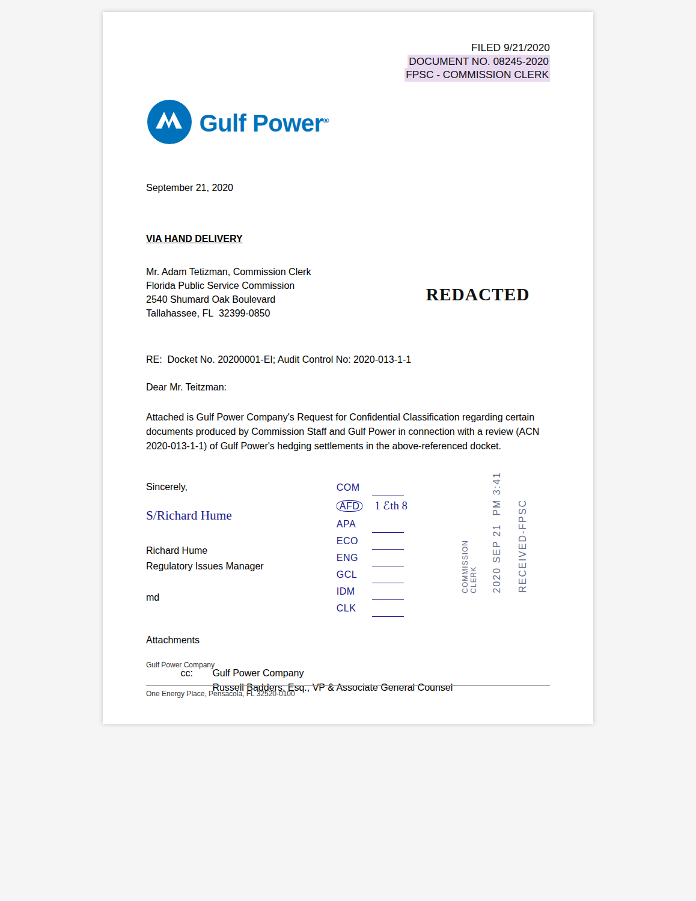FILED 9/21/2020
DOCUMENT NO. 08245-2020
FPSC - COMMISSION CLERK
Gulf Power®
September 21, 2020
VIA HAND DELIVERY
Mr. Adam Tetizman, Commission Clerk
Florida Public Service Commission
2540 Shumard Oak Boulevard
Tallahassee, FL 32399-0850
REDACTED
RE: Docket No. 20200001-EI; Audit Control No: 2020-013-1-1
Dear Mr. Teitzman:
Attached is Gulf Power Company's Request for Confidential Classification regarding certain documents produced by Commission Staff and Gulf Power in connection with a review (ACN 2020-013-1-1) of Gulf Power's hedging settlements in the above-referenced docket.
Sincerely,
S/Richard Hume
Richard Hume
Regulatory Issues Manager
md
COM
AFD 1 ℰth 8
APA
ECO
ENG
GCL
IDM
CLK
COMMISSION
CLERK
2020 SEP 21 PM 3:41
RECEIVED-FPSC
Attachments
cc: Gulf Power Company
Russell Badders, Esq., VP & Associate General Counsel
Gulf Power Company
One Energy Place, Pensacola, FL 32520-0100